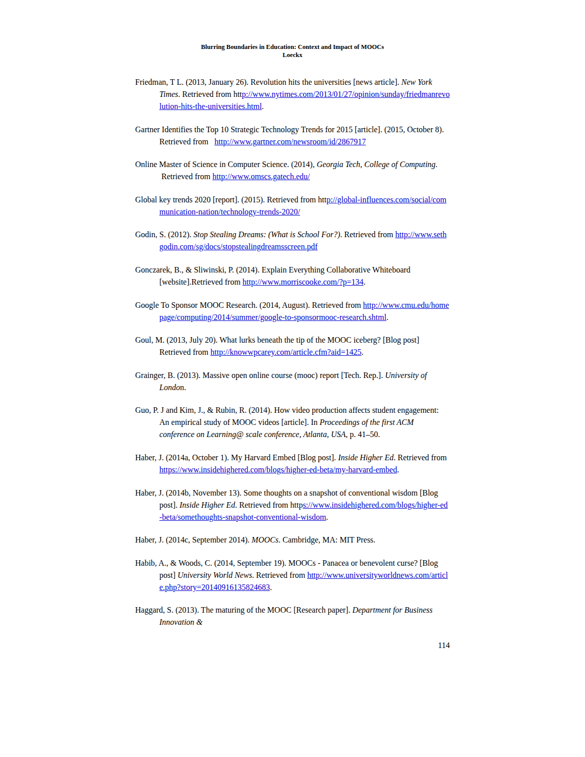Blurring Boundaries in Education: Context and Impact of MOOCs Loeckx
Friedman, T L. (2013, January 26). Revolution hits the universities [news article]. New York Times. Retrieved from http://www.nytimes.com/2013/01/27/opinion/sunday/friedmanrevolution-hits-the-universities.html.
Gartner Identifies the Top 10 Strategic Technology Trends for 2015 [article]. (2015, October 8). Retrieved from http://www.gartner.com/newsroom/id/2867917
Online Master of Science in Computer Science. (2014), Georgia Tech, College of Computing. Retrieved from http://www.omscs.gatech.edu/
Global key trends 2020 [report]. (2015). Retrieved from http://global-influences.com/social/communication-nation/technology-trends-2020/
Godin, S. (2012). Stop Stealing Dreams: (What is School For?). Retrieved from http://www.sethgodin.com/sg/docs/stopstealingdreamsscreen.pdf
Gonczarek, B., & Sliwinski, P. (2014). Explain Everything Collaborative Whiteboard [website].Retrieved from http://www.morriscooke.com/?p=134.
Google To Sponsor MOOC Research. (2014, August). Retrieved from http://www.cmu.edu/homepage/computing/2014/summer/google-to-sponsormooc-research.shtml.
Goul, M. (2013, July 20). What lurks beneath the tip of the MOOC iceberg? [Blog post] Retrieved from http://knowwpcarey.com/article.cfm?aid=1425.
Grainger, B. (2013). Massive open online course (mooc) report [Tech. Rep.]. University of London.
Guo, P. J and Kim, J., & Rubin, R. (2014). How video production affects student engagement: An empirical study of MOOC videos [article]. In Proceedings of the first ACM conference on Learning@ scale conference, Atlanta, USA, p. 41–50.
Haber, J. (2014a, October 1). My Harvard Embed [Blog post]. Inside Higher Ed. Retrieved from https://www.insidehighered.com/blogs/higher-ed-beta/my-harvard-embed.
Haber, J. (2014b, November 13). Some thoughts on a snapshot of conventional wisdom [Blog post]. Inside Higher Ed. Retrieved from https://www.insidehighered.com/blogs/higher-ed-beta/somethoughts-snapshot-conventional-wisdom.
Haber, J. (2014c, September 2014). MOOCs. Cambridge, MA: MIT Press.
Habib, A., & Woods, C. (2014, September 19). MOOCs - Panacea or benevolent curse? [Blog post] University World News. Retrieved from http://www.universityworldnews.com/article.php?story=20140916135824683.
Haggard, S. (2013). The maturing of the MOOC [Research paper]. Department for Business Innovation &
114